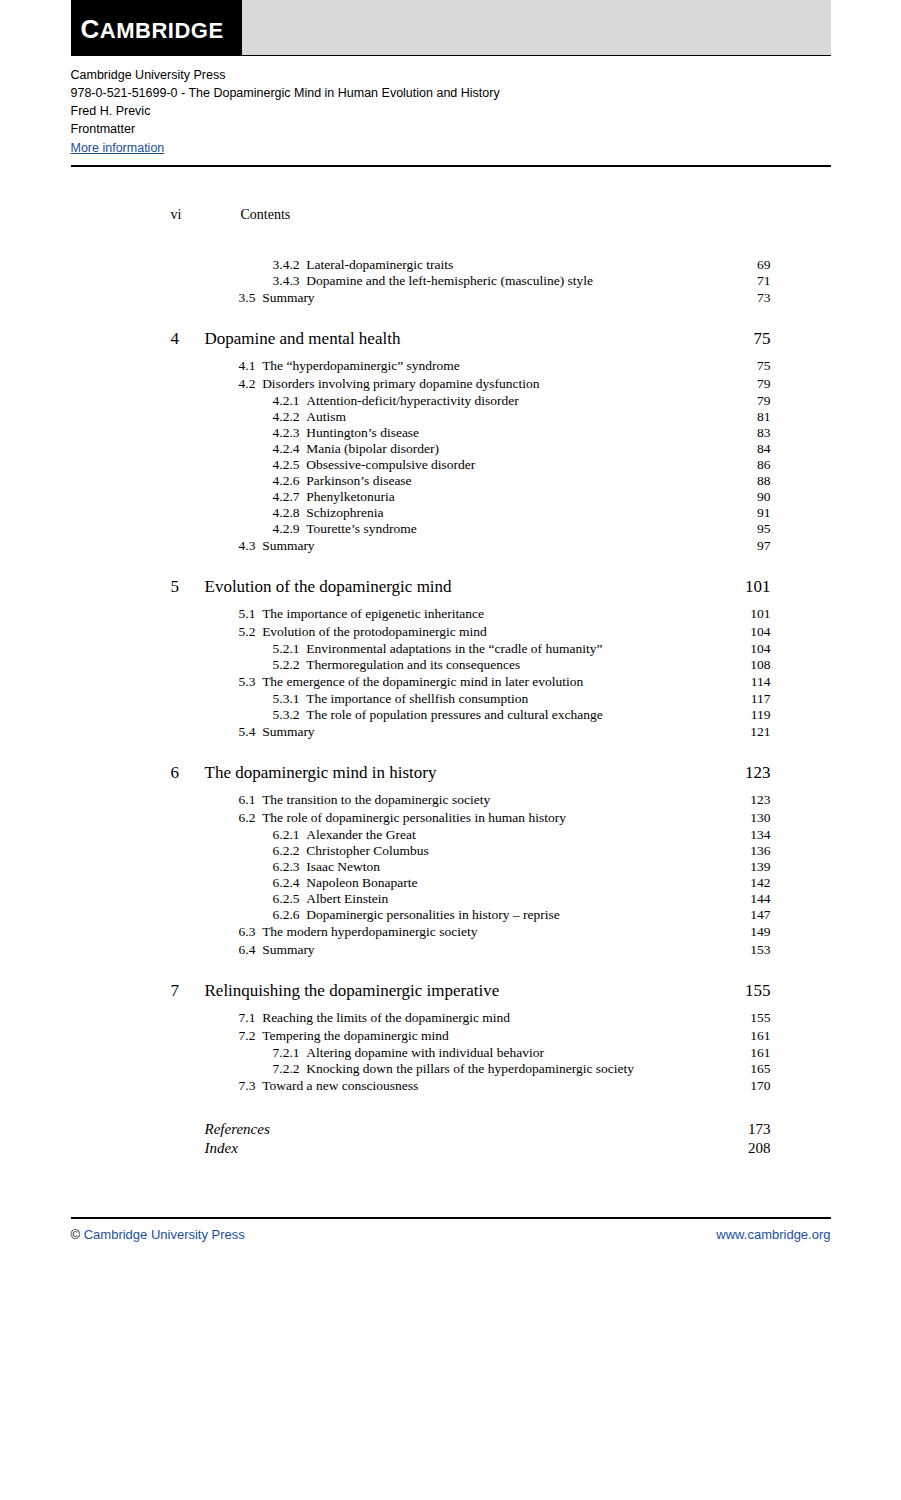CAMBRIDGE
Cambridge University Press
978-0-521-51699-0 - The Dopaminergic Mind in Human Evolution and History
Fred H. Previc
Frontmatter
More information
vi
Contents
| | 3.4.2 Lateral-dopaminergic traits | 69 |
| | 3.4.3 Dopamine and the left-hemispheric (masculine) style | 71 |
| | 3.5 Summary | 73 |
| 4 | Dopamine and mental health | 75 |
| | 4.1 The “hyperdopaminergic” syndrome | 75 |
| | 4.2 Disorders involving primary dopamine dysfunction | 79 |
| | 4.2.1 Attention-deficit/hyperactivity disorder | 79 |
| | 4.2.2 Autism | 81 |
| | 4.2.3 Huntington’s disease | 83 |
| | 4.2.4 Mania (bipolar disorder) | 84 |
| | 4.2.5 Obsessive-compulsive disorder | 86 |
| | 4.2.6 Parkinson’s disease | 88 |
| | 4.2.7 Phenylketonuria | 90 |
| | 4.2.8 Schizophrenia | 91 |
| | 4.2.9 Tourette’s syndrome | 95 |
| | 4.3 Summary | 97 |
| 5 | Evolution of the dopaminergic mind | 101 |
| | 5.1 The importance of epigenetic inheritance | 101 |
| | 5.2 Evolution of the protodopaminergic mind | 104 |
| | 5.2.1 Environmental adaptations in the “cradle of humanity” | 104 |
| | 5.2.2 Thermoregulation and its consequences | 108 |
| | 5.3 The emergence of the dopaminergic mind in later evolution | 114 |
| | 5.3.1 The importance of shellfish consumption | 117 |
| | 5.3.2 The role of population pressures and cultural exchange | 119 |
| | 5.4 Summary | 121 |
| 6 | The dopaminergic mind in history | 123 |
| | 6.1 The transition to the dopaminergic society | 123 |
| | 6.2 The role of dopaminergic personalities in human history | 130 |
| | 6.2.1 Alexander the Great | 134 |
| | 6.2.2 Christopher Columbus | 136 |
| | 6.2.3 Isaac Newton | 139 |
| | 6.2.4 Napoleon Bonaparte | 142 |
| | 6.2.5 Albert Einstein | 144 |
| | 6.2.6 Dopaminergic personalities in history – reprise | 147 |
| | 6.3 The modern hyperdopaminergic society | 149 |
| | 6.4 Summary | 153 |
| 7 | Relinquishing the dopaminergic imperative | 155 |
| | 7.1 Reaching the limits of the dopaminergic mind | 155 |
| | 7.2 Tempering the dopaminergic mind | 161 |
| | 7.2.1 Altering dopamine with individual behavior | 161 |
| | 7.2.2 Knocking down the pillars of the hyperdopaminergic society | 165 |
| | 7.3 Toward a new consciousness | 170 |
| | References | 173 |
| | Index | 208 |
© Cambridge University Press
www.cambridge.org